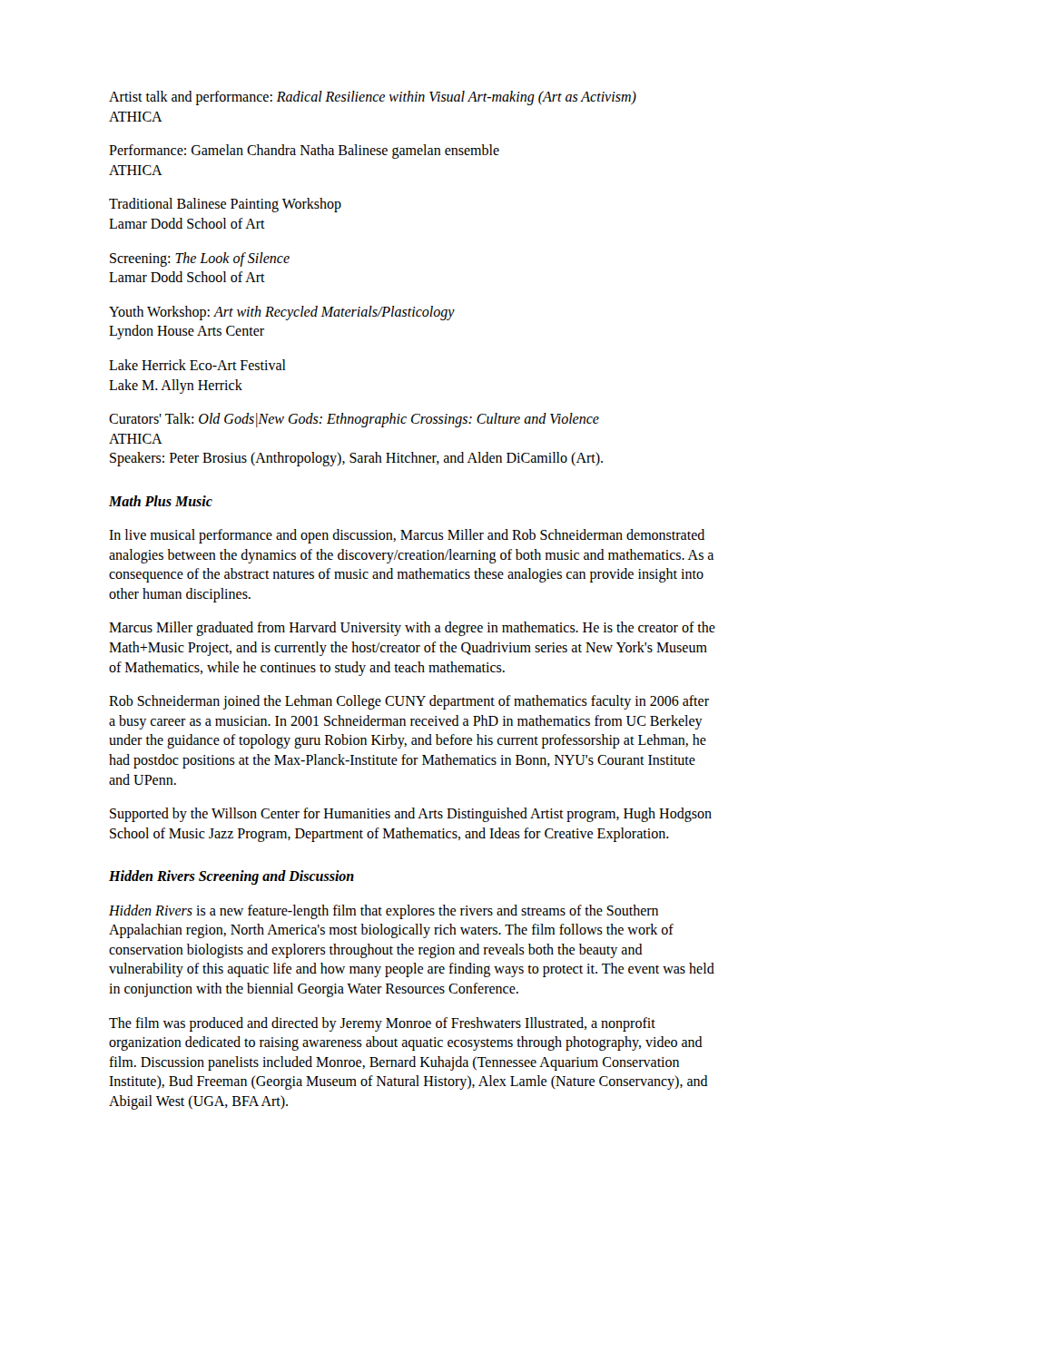Artist talk and performance: Radical Resilience within Visual Art-making (Art as Activism)
ATHICA
Performance: Gamelan Chandra Natha Balinese gamelan ensemble
ATHICA
Traditional Balinese Painting Workshop
Lamar Dodd School of Art
Screening: The Look of Silence
Lamar Dodd School of Art
Youth Workshop: Art with Recycled Materials/Plasticology
Lyndon House Arts Center
Lake Herrick Eco-Art Festival
Lake M. Allyn Herrick
Curators' Talk: Old Gods|New Gods: Ethnographic Crossings: Culture and Violence
ATHICA
Speakers: Peter Brosius (Anthropology), Sarah Hitchner, and Alden DiCamillo (Art).
Math Plus Music
In live musical performance and open discussion, Marcus Miller and Rob Schneiderman demonstrated analogies between the dynamics of the discovery/creation/learning of both music and mathematics. As a consequence of the abstract natures of music and mathematics these analogies can provide insight into other human disciplines.
Marcus Miller graduated from Harvard University with a degree in mathematics. He is the creator of the Math+Music Project, and is currently the host/creator of the Quadrivium series at New York's Museum of Mathematics, while he continues to study and teach mathematics.
Rob Schneiderman joined the Lehman College CUNY department of mathematics faculty in 2006 after a busy career as a musician. In 2001 Schneiderman received a PhD in mathematics from UC Berkeley under the guidance of topology guru Robion Kirby, and before his current professorship at Lehman, he had postdoc positions at the Max-Planck-Institute for Mathematics in Bonn, NYU's Courant Institute and UPenn.
Supported by the Willson Center for Humanities and Arts Distinguished Artist program, Hugh Hodgson School of Music Jazz Program, Department of Mathematics, and Ideas for Creative Exploration.
Hidden Rivers Screening and Discussion
Hidden Rivers is a new feature-length film that explores the rivers and streams of the Southern Appalachian region, North America's most biologically rich waters. The film follows the work of conservation biologists and explorers throughout the region and reveals both the beauty and vulnerability of this aquatic life and how many people are finding ways to protect it. The event was held in conjunction with the biennial Georgia Water Resources Conference.
The film was produced and directed by Jeremy Monroe of Freshwaters Illustrated, a nonprofit organization dedicated to raising awareness about aquatic ecosystems through photography, video and film. Discussion panelists included Monroe, Bernard Kuhajda (Tennessee Aquarium Conservation Institute), Bud Freeman (Georgia Museum of Natural History), Alex Lamle (Nature Conservancy), and Abigail West (UGA, BFA Art).